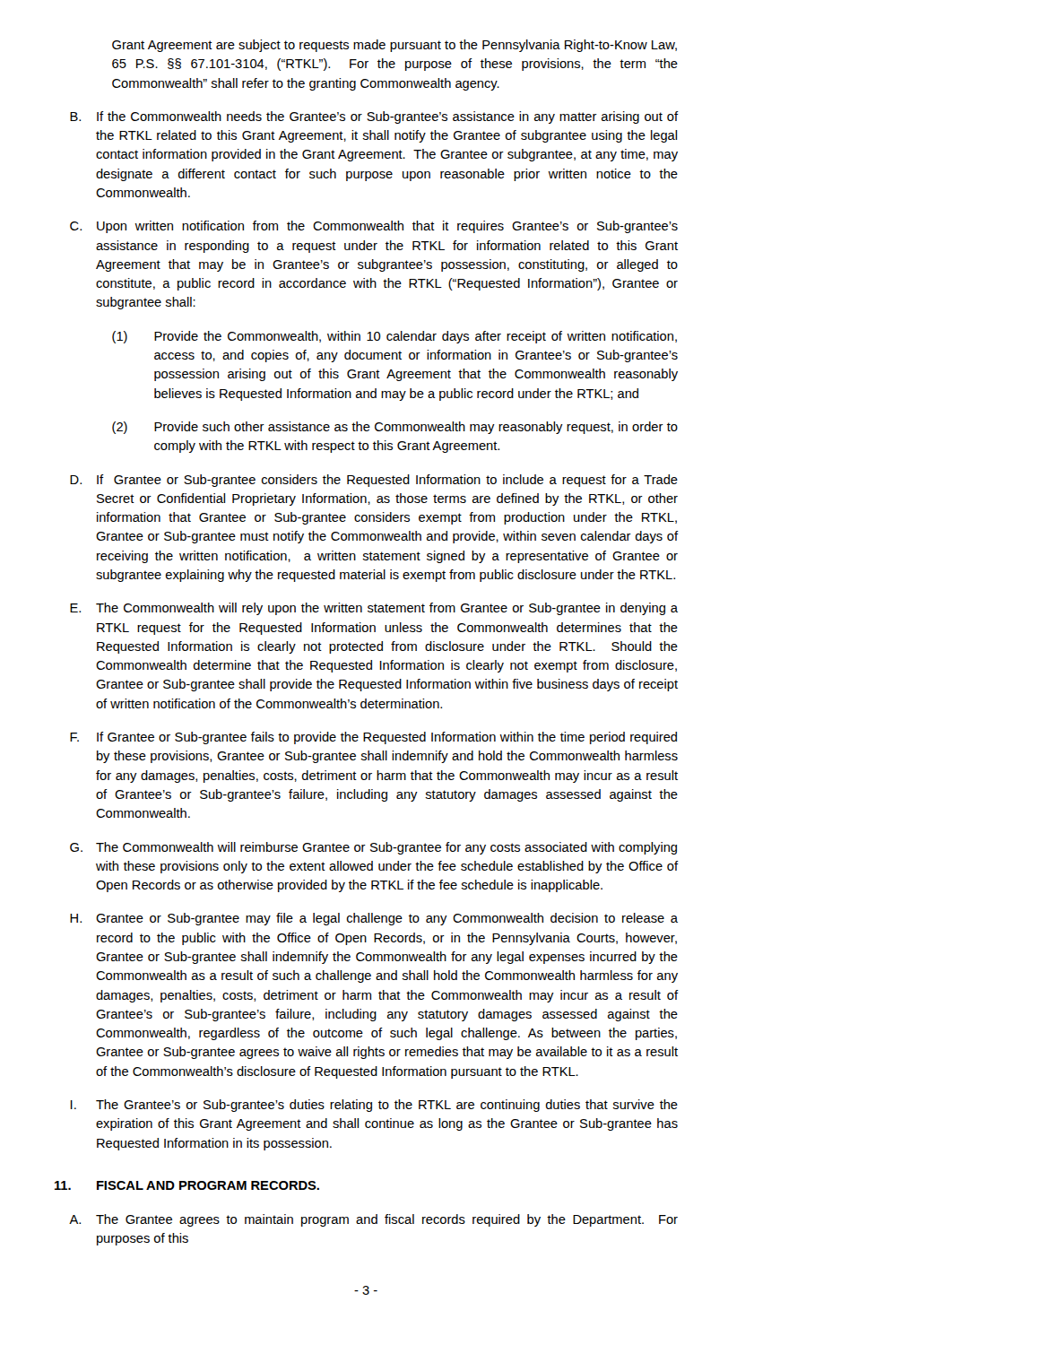Grant Agreement are subject to requests made pursuant to the Pennsylvania Right-to-Know Law, 65 P.S. §§ 67.101-3104, (“RTKL”). For the purpose of these provisions, the term “the Commonwealth” shall refer to the granting Commonwealth agency.
B.
If the Commonwealth needs the Grantee’s or Sub-grantee’s assistance in any matter arising out of the RTKL related to this Grant Agreement, it shall notify the Grantee of subgrantee using the legal contact information provided in the Grant Agreement. The Grantee or subgrantee, at any time, may designate a different contact for such purpose upon reasonable prior written notice to the Commonwealth.
C.
Upon written notification from the Commonwealth that it requires Grantee’s or Sub-grantee’s assistance in responding to a request under the RTKL for information related to this Grant Agreement that may be in Grantee’s or subgrantee’s possession, constituting, or alleged to constitute, a public record in accordance with the RTKL (“Requested Information”), Grantee or subgrantee shall:
(1)
Provide the Commonwealth, within 10 calendar days after receipt of written notification, access to, and copies of, any document or information in Grantee’s or Sub-grantee’s possession arising out of this Grant Agreement that the Commonwealth reasonably believes is Requested Information and may be a public record under the RTKL; and
(2)
Provide such other assistance as the Commonwealth may reasonably request, in order to comply with the RTKL with respect to this Grant Agreement.
D.
If Grantee or Sub-grantee considers the Requested Information to include a request for a Trade Secret or Confidential Proprietary Information, as those terms are defined by the RTKL, or other information that Grantee or Sub-grantee considers exempt from production under the RTKL, Grantee or Sub-grantee must notify the Commonwealth and provide, within seven calendar days of receiving the written notification, a written statement signed by a representative of Grantee or subgrantee explaining why the requested material is exempt from public disclosure under the RTKL.
E.
The Commonwealth will rely upon the written statement from Grantee or Sub-grantee in denying a RTKL request for the Requested Information unless the Commonwealth determines that the Requested Information is clearly not protected from disclosure under the RTKL. Should the Commonwealth determine that the Requested Information is clearly not exempt from disclosure, Grantee or Sub-grantee shall provide the Requested Information within five business days of receipt of written notification of the Commonwealth’s determination.
F.
If Grantee or Sub-grantee fails to provide the Requested Information within the time period required by these provisions, Grantee or Sub-grantee shall indemnify and hold the Commonwealth harmless for any damages, penalties, costs, detriment or harm that the Commonwealth may incur as a result of Grantee’s or Sub-grantee’s failure, including any statutory damages assessed against the Commonwealth.
G.
The Commonwealth will reimburse Grantee or Sub-grantee for any costs associated with complying with these provisions only to the extent allowed under the fee schedule established by the Office of Open Records or as otherwise provided by the RTKL if the fee schedule is inapplicable.
H.
Grantee or Sub-grantee may file a legal challenge to any Commonwealth decision to release a record to the public with the Office of Open Records, or in the Pennsylvania Courts, however, Grantee or Sub-grantee shall indemnify the Commonwealth for any legal expenses incurred by the Commonwealth as a result of such a challenge and shall hold the Commonwealth harmless for any damages, penalties, costs, detriment or harm that the Commonwealth may incur as a result of Grantee’s or Sub-grantee’s failure, including any statutory damages assessed against the Commonwealth, regardless of the outcome of such legal challenge. As between the parties, Grantee or Sub-grantee agrees to waive all rights or remedies that may be available to it as a result of the Commonwealth’s disclosure of Requested Information pursuant to the RTKL.
I.
The Grantee’s or Sub-grantee’s duties relating to the RTKL are continuing duties that survive the expiration of this Grant Agreement and shall continue as long as the Grantee or Sub-grantee has Requested Information in its possession.
11.
FISCAL AND PROGRAM RECORDS.
A.
The Grantee agrees to maintain program and fiscal records required by the Department. For purposes of this
- 3 -